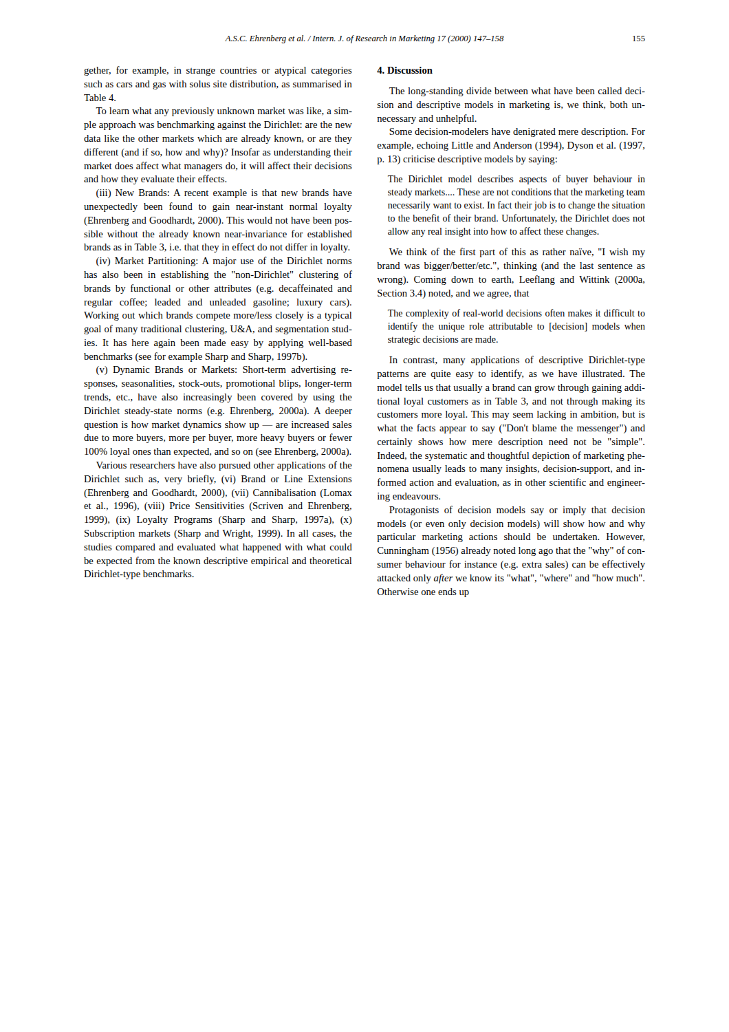A.S.C. Ehrenberg et al. / Intern. J. of Research in Marketing 17 (2000) 147–158 155
gether, for example, in strange countries or atypical categories such as cars and gas with solus site distribution, as summarised in Table 4.
To learn what any previously unknown market was like, a simple approach was benchmarking against the Dirichlet: are the new data like the other markets which are already known, or are they different (and if so, how and why)? Insofar as understanding their market does affect what managers do, it will affect their decisions and how they evaluate their effects.
(iii) New Brands: A recent example is that new brands have unexpectedly been found to gain near-instant normal loyalty (Ehrenberg and Goodhardt, 2000). This would not have been possible without the already known near-invariance for established brands as in Table 3, i.e. that they in effect do not differ in loyalty.
(iv) Market Partitioning: A major use of the Dirichlet norms has also been in establishing the "non-Dirichlet" clustering of brands by functional or other attributes (e.g. decaffeinated and regular coffee; leaded and unleaded gasoline; luxury cars). Working out which brands compete more/less closely is a typical goal of many traditional clustering, U&A, and segmentation studies. It has here again been made easy by applying well-based benchmarks (see for example Sharp and Sharp, 1997b).
(v) Dynamic Brands or Markets: Short-term advertising responses, seasonalities, stock-outs, promotional blips, longer-term trends, etc., have also increasingly been covered by using the Dirichlet steady-state norms (e.g. Ehrenberg, 2000a). A deeper question is how market dynamics show up — are increased sales due to more buyers, more per buyer, more heavy buyers or fewer 100% loyal ones than expected, and so on (see Ehrenberg, 2000a).
Various researchers have also pursued other applications of the Dirichlet such as, very briefly, (vi) Brand or Line Extensions (Ehrenberg and Goodhardt, 2000), (vii) Cannibalisation (Lomax et al., 1996), (viii) Price Sensitivities (Scriven and Ehrenberg, 1999), (ix) Loyalty Programs (Sharp and Sharp, 1997a), (x) Subscription markets (Sharp and Wright, 1999). In all cases, the studies compared and evaluated what happened with what could be expected from the known descriptive empirical and theoretical Dirichlet-type benchmarks.
4. Discussion
The long-standing divide between what have been called decision and descriptive models in marketing is, we think, both unnecessary and unhelpful.
Some decision-modelers have denigrated mere description. For example, echoing Little and Anderson (1994), Dyson et al. (1997, p. 13) criticise descriptive models by saying:
The Dirichlet model describes aspects of buyer behaviour in steady markets.... These are not conditions that the marketing team necessarily want to exist. In fact their job is to change the situation to the benefit of their brand. Unfortunately, the Dirichlet does not allow any real insight into how to affect these changes.
We think of the first part of this as rather naïve, "I wish my brand was bigger/better/etc.", thinking (and the last sentence as wrong). Coming down to earth, Leeflang and Wittink (2000a, Section 3.4) noted, and we agree, that
The complexity of real-world decisions often makes it difficult to identify the unique role attributable to [decision] models when strategic decisions are made.
In contrast, many applications of descriptive Dirichlet-type patterns are quite easy to identify, as we have illustrated. The model tells us that usually a brand can grow through gaining additional loyal customers as in Table 3, and not through making its customers more loyal. This may seem lacking in ambition, but is what the facts appear to say ("Don't blame the messenger") and certainly shows how mere description need not be "simple". Indeed, the systematic and thoughtful depiction of marketing phenomena usually leads to many insights, decision-support, and informed action and evaluation, as in other scientific and engineering endeavours.
Protagonists of decision models say or imply that decision models (or even only decision models) will show how and why particular marketing actions should be undertaken. However, Cunningham (1956) already noted long ago that the "why" of consumer behaviour for instance (e.g. extra sales) can be effectively attacked only after we know its "what", "where" and "how much". Otherwise one ends up